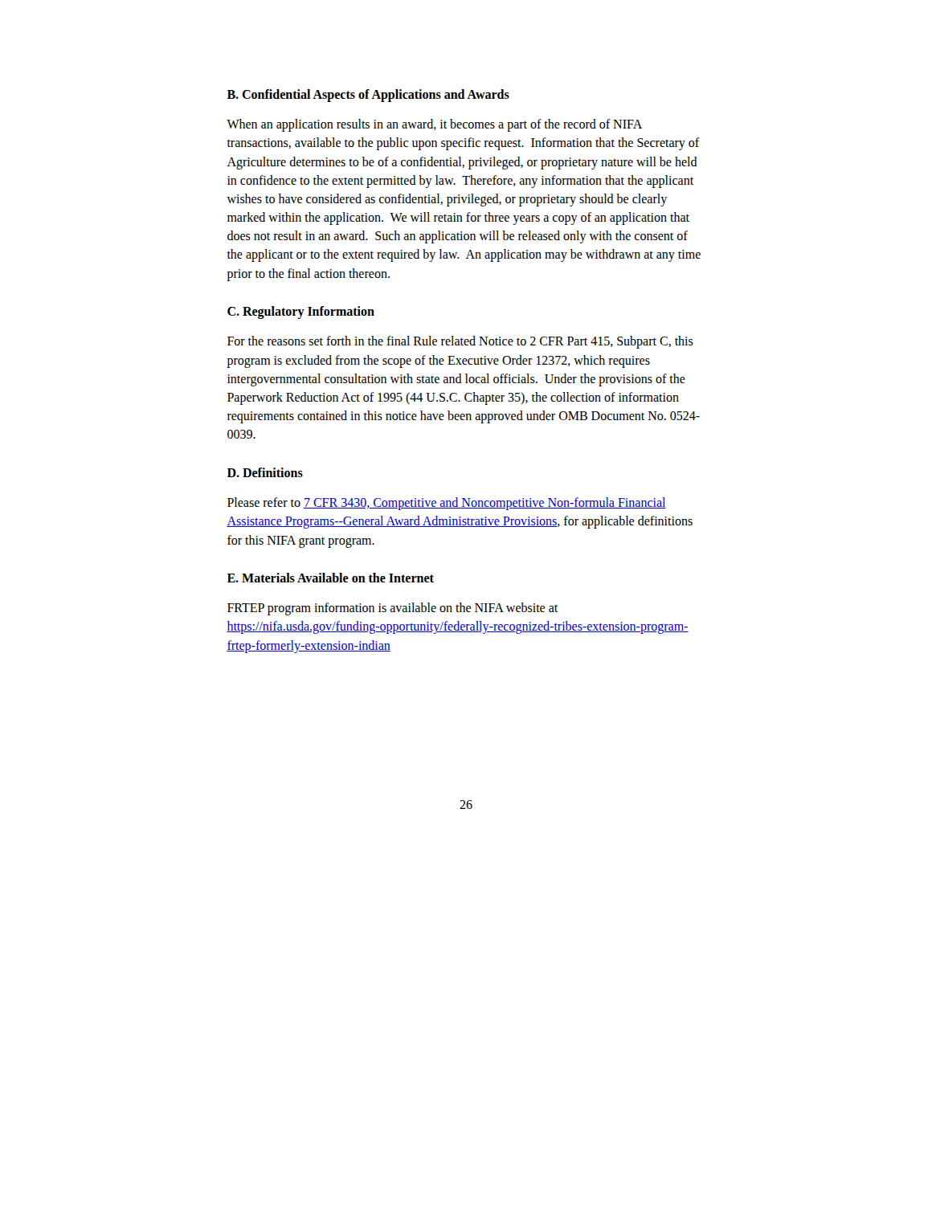B. Confidential Aspects of Applications and Awards
When an application results in an award, it becomes a part of the record of NIFA transactions, available to the public upon specific request. Information that the Secretary of Agriculture determines to be of a confidential, privileged, or proprietary nature will be held in confidence to the extent permitted by law. Therefore, any information that the applicant wishes to have considered as confidential, privileged, or proprietary should be clearly marked within the application. We will retain for three years a copy of an application that does not result in an award. Such an application will be released only with the consent of the applicant or to the extent required by law. An application may be withdrawn at any time prior to the final action thereon.
C. Regulatory Information
For the reasons set forth in the final Rule related Notice to 2 CFR Part 415, Subpart C, this program is excluded from the scope of the Executive Order 12372, which requires intergovernmental consultation with state and local officials. Under the provisions of the Paperwork Reduction Act of 1995 (44 U.S.C. Chapter 35), the collection of information requirements contained in this notice have been approved under OMB Document No. 0524-0039.
D. Definitions
Please refer to 7 CFR 3430, Competitive and Noncompetitive Non-formula Financial Assistance Programs--General Award Administrative Provisions, for applicable definitions for this NIFA grant program.
E. Materials Available on the Internet
FRTEP program information is available on the NIFA website at https://nifa.usda.gov/funding-opportunity/federally-recognized-tribes-extension-program-frtep-formerly-extension-indian
26